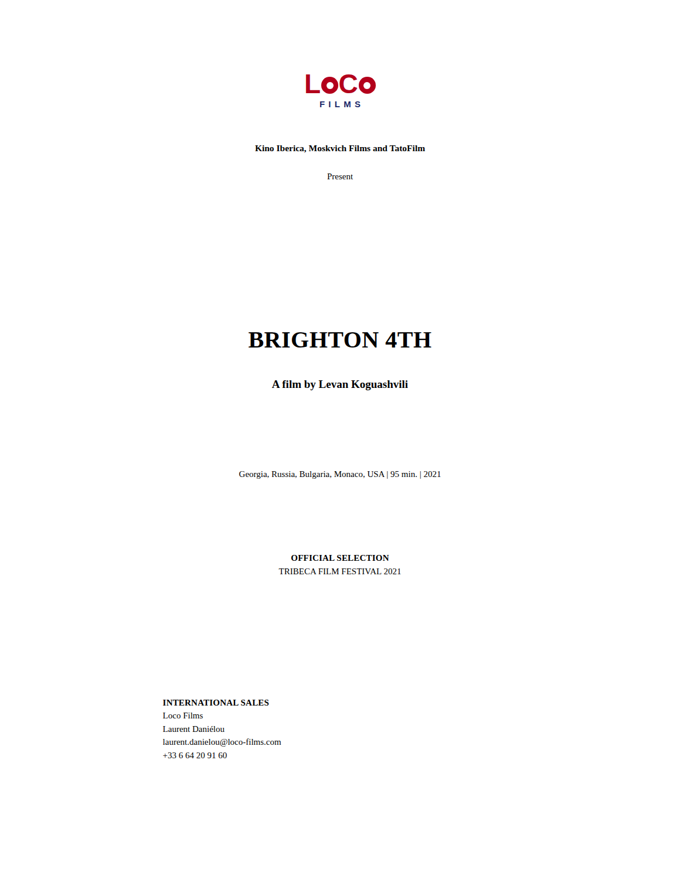L C
FILMS
Kino Iberica, Moskvich Films and TatoFilm
Present
BRIGHTON 4TH
A film by Levan Koguashvili
Georgia, Russia, Bulgaria, Monaco, USA | 95 min. | 2021
OFFICIAL SELECTION
TRIBECA FILM FESTIVAL 2021
INTERNATIONAL SALES
Loco Films
Laurent Daniélou
laurent.danielou@loco-films.com
+33 6 64 20 91 60